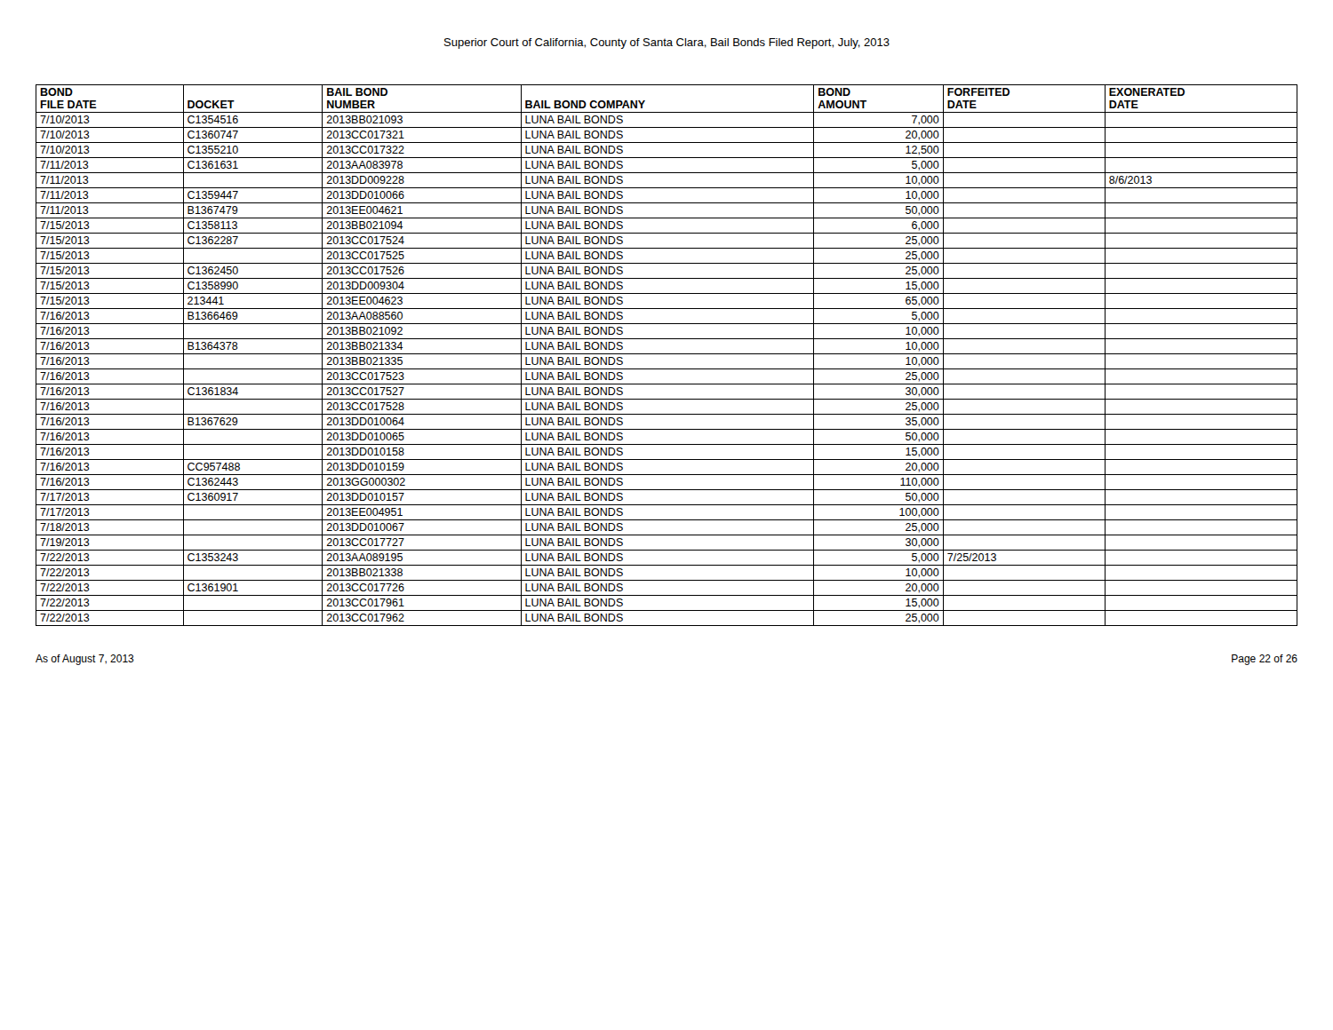Superior Court of California, County of Santa Clara, Bail Bonds Filed Report, July, 2013
| BOND FILE DATE | DOCKET | BAIL BOND NUMBER | BAIL BOND COMPANY | BOND AMOUNT | FORFEITED DATE | EXONERATED DATE |
| --- | --- | --- | --- | --- | --- | --- |
| 7/10/2013 | C1354516 | 2013BB021093 | LUNA BAIL BONDS | 7,000 | | |
| 7/10/2013 | C1360747 | 2013CC017321 | LUNA BAIL BONDS | 20,000 | | |
| 7/10/2013 | C1355210 | 2013CC017322 | LUNA BAIL BONDS | 12,500 | | |
| 7/11/2013 | C1361631 | 2013AA083978 | LUNA BAIL BONDS | 5,000 | | |
| 7/11/2013 | | 2013DD009228 | LUNA BAIL BONDS | 10,000 | | 8/6/2013 |
| 7/11/2013 | C1359447 | 2013DD010066 | LUNA BAIL BONDS | 10,000 | | |
| 7/11/2013 | B1367479 | 2013EE004621 | LUNA BAIL BONDS | 50,000 | | |
| 7/15/2013 | C1358113 | 2013BB021094 | LUNA BAIL BONDS | 6,000 | | |
| 7/15/2013 | C1362287 | 2013CC017524 | LUNA BAIL BONDS | 25,000 | | |
| 7/15/2013 | | 2013CC017525 | LUNA BAIL BONDS | 25,000 | | |
| 7/15/2013 | C1362450 | 2013CC017526 | LUNA BAIL BONDS | 25,000 | | |
| 7/15/2013 | C1358990 | 2013DD009304 | LUNA BAIL BONDS | 15,000 | | |
| 7/15/2013 | 213441 | 2013EE004623 | LUNA BAIL BONDS | 65,000 | | |
| 7/16/2013 | B1366469 | 2013AA088560 | LUNA BAIL BONDS | 5,000 | | |
| 7/16/2013 | | 2013BB021092 | LUNA BAIL BONDS | 10,000 | | |
| 7/16/2013 | B1364378 | 2013BB021334 | LUNA BAIL BONDS | 10,000 | | |
| 7/16/2013 | | 2013BB021335 | LUNA BAIL BONDS | 10,000 | | |
| 7/16/2013 | | 2013CC017523 | LUNA BAIL BONDS | 25,000 | | |
| 7/16/2013 | C1361834 | 2013CC017527 | LUNA BAIL BONDS | 30,000 | | |
| 7/16/2013 | | 2013CC017528 | LUNA BAIL BONDS | 25,000 | | |
| 7/16/2013 | B1367629 | 2013DD010064 | LUNA BAIL BONDS | 35,000 | | |
| 7/16/2013 | | 2013DD010065 | LUNA BAIL BONDS | 50,000 | | |
| 7/16/2013 | | 2013DD010158 | LUNA BAIL BONDS | 15,000 | | |
| 7/16/2013 | CC957488 | 2013DD010159 | LUNA BAIL BONDS | 20,000 | | |
| 7/16/2013 | C1362443 | 2013GG000302 | LUNA BAIL BONDS | 110,000 | | |
| 7/17/2013 | C1360917 | 2013DD010157 | LUNA BAIL BONDS | 50,000 | | |
| 7/17/2013 | | 2013EE004951 | LUNA BAIL BONDS | 100,000 | | |
| 7/18/2013 | | 2013DD010067 | LUNA BAIL BONDS | 25,000 | | |
| 7/19/2013 | | 2013CC017727 | LUNA BAIL BONDS | 30,000 | | |
| 7/22/2013 | C1353243 | 2013AA089195 | LUNA BAIL BONDS | 5,000 | 7/25/2013 | |
| 7/22/2013 | | 2013BB021338 | LUNA BAIL BONDS | 10,000 | | |
| 7/22/2013 | C1361901 | 2013CC017726 | LUNA BAIL BONDS | 20,000 | | |
| 7/22/2013 | | 2013CC017961 | LUNA BAIL BONDS | 15,000 | | |
| 7/22/2013 | | 2013CC017962 | LUNA BAIL BONDS | 25,000 | | |
As of August 7, 2013 Page 22 of 26